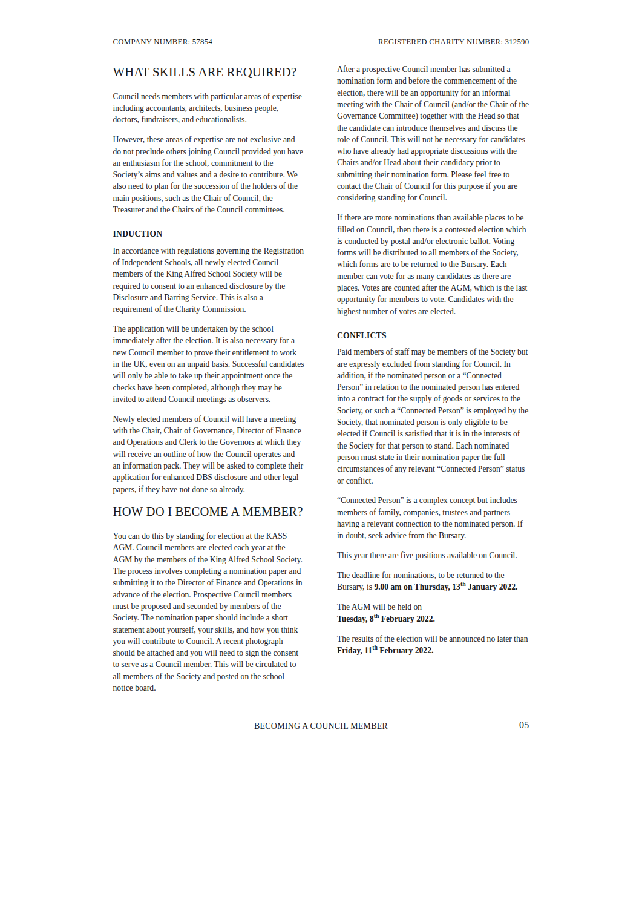COMPANY NUMBER: 57854
REGISTERED CHARITY NUMBER: 312590
WHAT SKILLS ARE REQUIRED?
Council needs members with particular areas of expertise including accountants, architects, business people, doctors, fundraisers, and educationalists.
However, these areas of expertise are not exclusive and do not preclude others joining Council provided you have an enthusiasm for the school, commitment to the Society’s aims and values and a desire to contribute. We also need to plan for the succession of the holders of the main positions, such as the Chair of Council, the Treasurer and the Chairs of the Council committees.
INDUCTION
In accordance with regulations governing the Registration of Independent Schools, all newly elected Council members of the King Alfred School Society will be required to consent to an enhanced disclosure by the Disclosure and Barring Service. This is also a requirement of the Charity Commission.
The application will be undertaken by the school immediately after the election. It is also necessary for a new Council member to prove their entitlement to work in the UK, even on an unpaid basis. Successful candidates will only be able to take up their appointment once the checks have been completed, although they may be invited to attend Council meetings as observers.
Newly elected members of Council will have a meeting with the Chair, Chair of Governance, Director of Finance and Operations and Clerk to the Governors at which they will receive an outline of how the Council operates and an information pack. They will be asked to complete their application for enhanced DBS disclosure and other legal papers, if they have not done so already.
HOW DO I BECOME A MEMBER?
You can do this by standing for election at the KASS AGM. Council members are elected each year at the AGM by the members of the King Alfred School Society. The process involves completing a nomination paper and submitting it to the Director of Finance and Operations in advance of the election. Prospective Council members must be proposed and seconded by members of the Society. The nomination paper should include a short statement about yourself, your skills, and how you think you will contribute to Council. A recent photograph should be attached and you will need to sign the consent to serve as a Council member. This will be circulated to all members of the Society and posted on the school notice board.
After a prospective Council member has submitted a nomination form and before the commencement of the election, there will be an opportunity for an informal meeting with the Chair of Council (and/or the Chair of the Governance Committee) together with the Head so that the candidate can introduce themselves and discuss the role of Council. This will not be necessary for candidates who have already had appropriate discussions with the Chairs and/or Head about their candidacy prior to submitting their nomination form. Please feel free to contact the Chair of Council for this purpose if you are considering standing for Council.
If there are more nominations than available places to be filled on Council, then there is a contested election which is conducted by postal and/or electronic ballot. Voting forms will be distributed to all members of the Society, which forms are to be returned to the Bursary. Each member can vote for as many candidates as there are places. Votes are counted after the AGM, which is the last opportunity for members to vote. Candidates with the highest number of votes are elected.
CONFLICTS
Paid members of staff may be members of the Society but are expressly excluded from standing for Council. In addition, if the nominated person or a “Connected Person” in relation to the nominated person has entered into a contract for the supply of goods or services to the Society, or such a “Connected Person” is employed by the Society, that nominated person is only eligible to be elected if Council is satisfied that it is in the interests of the Society for that person to stand. Each nominated person must state in their nomination paper the full circumstances of any relevant “Connected Person” status or conflict.
“Connected Person” is a complex concept but includes members of family, companies, trustees and partners having a relevant connection to the nominated person. If in doubt, seek advice from the Bursary.
This year there are five positions available on Council.
The deadline for nominations, to be returned to the Bursary, is 9.00 am on Thursday, 13th January 2022.
The AGM will be held on
Tuesday, 8th February 2022.
The results of the election will be announced no later than Friday, 11th February 2022.
BECOMING A COUNCIL MEMBER
05